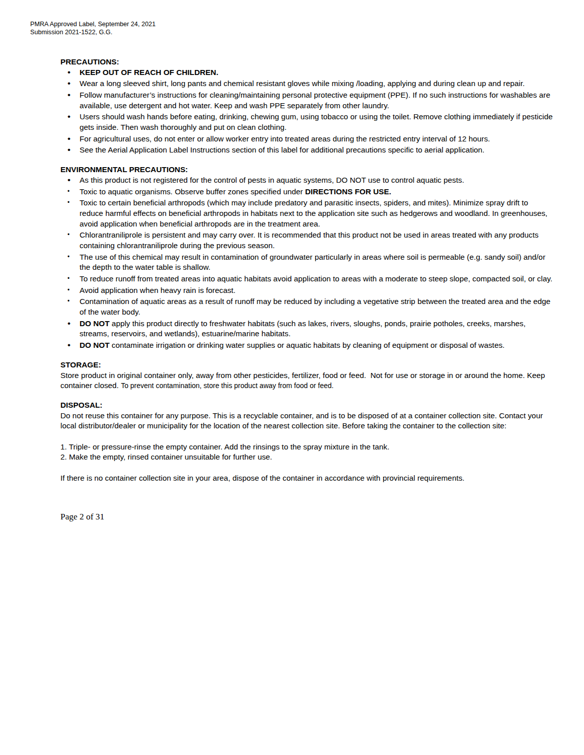PMRA Approved Label, September 24, 2021
Submission 2021-1522, G.G.
PRECAUTIONS:
KEEP OUT OF REACH OF CHILDREN.
Wear a long sleeved shirt, long pants and chemical resistant gloves while mixing /loading, applying and during clean up and repair.
Follow manufacturer’s instructions for cleaning/maintaining personal protective equipment (PPE). If no such instructions for washables are available, use detergent and hot water. Keep and wash PPE separately from other laundry.
Users should wash hands before eating, drinking, chewing gum, using tobacco or using the toilet. Remove clothing immediately if pesticide gets inside. Then wash thoroughly and put on clean clothing.
For agricultural uses, do not enter or allow worker entry into treated areas during the restricted entry interval of 12 hours.
See the Aerial Application Label Instructions section of this label for additional precautions specific to aerial application.
ENVIRONMENTAL PRECAUTIONS:
As this product is not registered for the control of pests in aquatic systems, DO NOT use to control aquatic pests.
Toxic to aquatic organisms. Observe buffer zones specified under DIRECTIONS FOR USE.
Toxic to certain beneficial arthropods (which may include predatory and parasitic insects, spiders, and mites). Minimize spray drift to reduce harmful effects on beneficial arthropods in habitats next to the application site such as hedgerows and woodland. In greenhouses, avoid application when beneficial arthropods are in the treatment area.
Chlorantraniliprole is persistent and may carry over. It is recommended that this product not be used in areas treated with any products containing chlorantraniliprole during the previous season.
The use of this chemical may result in contamination of groundwater particularly in areas where soil is permeable (e.g. sandy soil) and/or the depth to the water table is shallow.
To reduce runoff from treated areas into aquatic habitats avoid application to areas with a moderate to steep slope, compacted soil, or clay.
Avoid application when heavy rain is forecast.
Contamination of aquatic areas as a result of runoff may be reduced by including a vegetative strip between the treated area and the edge of the water body.
DO NOT apply this product directly to freshwater habitats (such as lakes, rivers, sloughs, ponds, prairie potholes, creeks, marshes, streams, reservoirs, and wetlands), estuarine/marine habitats.
DO NOT contaminate irrigation or drinking water supplies or aquatic habitats by cleaning of equipment or disposal of wastes.
STORAGE:
Store product in original container only, away from other pesticides, fertilizer, food or feed. Not for use or storage in or around the home. Keep container closed. To prevent contamination, store this product away from food or feed.
DISPOSAL:
Do not reuse this container for any purpose. This is a recyclable container, and is to be disposed of at a container collection site. Contact your local distributor/dealer or municipality for the location of the nearest collection site. Before taking the container to the collection site:
1. Triple- or pressure-rinse the empty container. Add the rinsings to the spray mixture in the tank.
2. Make the empty, rinsed container unsuitable for further use.
If there is no container collection site in your area, dispose of the container in accordance with provincial requirements.
Page 2 of 31